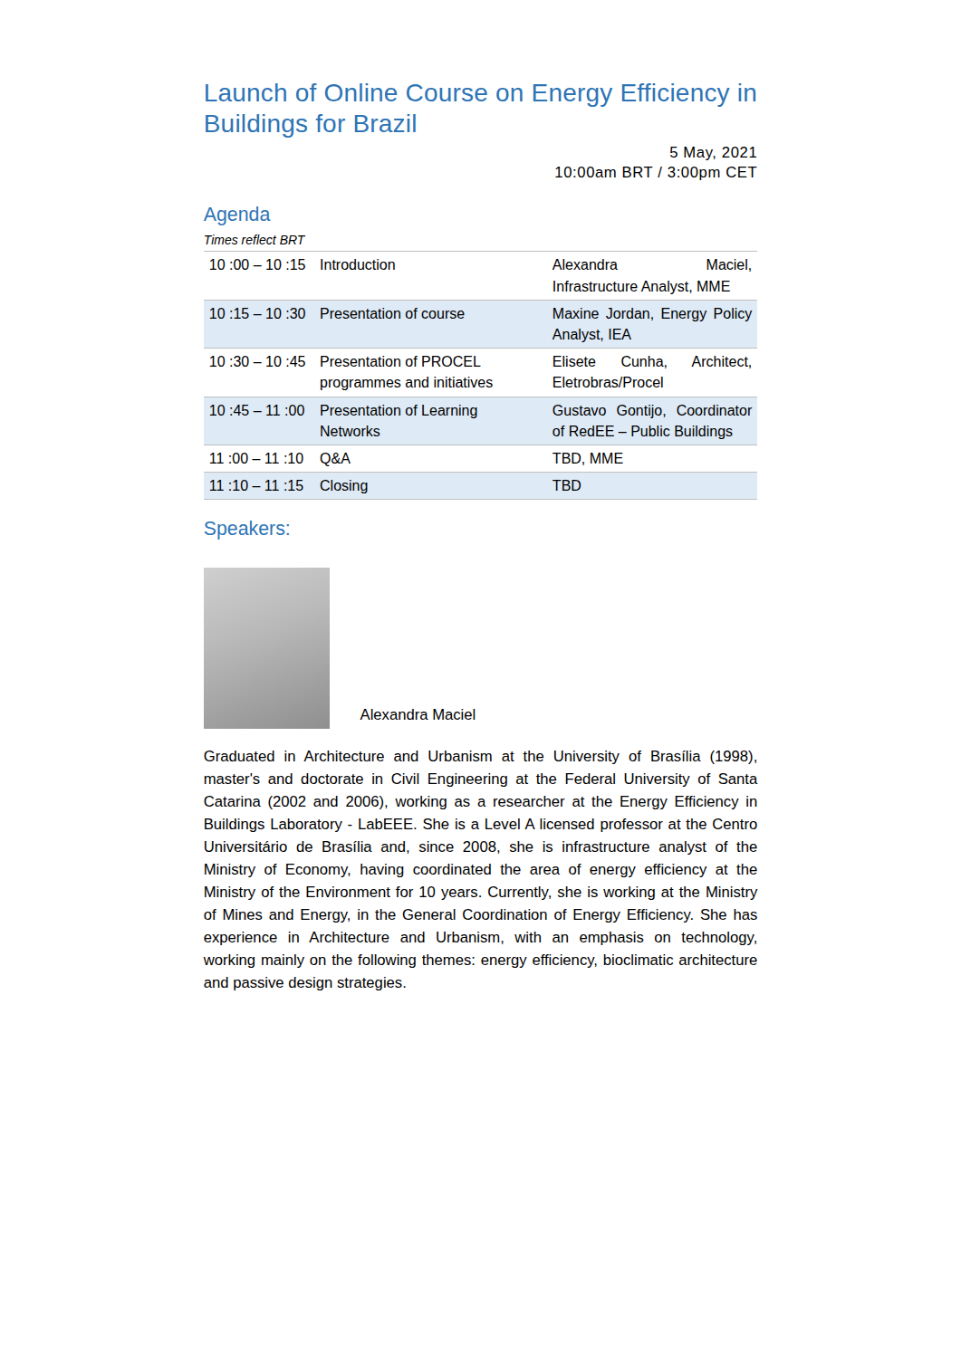Launch of Online Course on Energy Efficiency in Buildings for Brazil
5 May, 2021
10:00am BRT / 3:00pm CET
Agenda
Times reflect BRT
| 10 :00 – 10 :15 | Introduction | Alexandra Maciel, Infrastructure Analyst, MME |
| 10 :15 – 10 :30 | Presentation of course | Maxine Jordan, Energy Policy Analyst, IEA |
| 10 :30 – 10 :45 | Presentation of PROCEL programmes and initiatives | Elisete Cunha, Architect, Eletrobras/Procel |
| 10 :45 – 11 :00 | Presentation of Learning Networks | Gustavo Gontijo, Coordinator of RedEE – Public Buildings |
| 11 :00 – 11 :10 | Q&A | TBD, MME |
| 11 :10 – 11 :15 | Closing | TBD |
Speakers:
Alexandra Maciel
Graduated in Architecture and Urbanism at the University of Brasília (1998), master's and doctorate in Civil Engineering at the Federal University of Santa Catarina (2002 and 2006), working as a researcher at the Energy Efficiency in Buildings Laboratory - LabEEE. She is a Level A licensed professor at the Centro Universitário de Brasília and, since 2008, she is infrastructure analyst of the Ministry of Economy, having coordinated the area of energy efficiency at the Ministry of the Environment for 10 years. Currently, she is working at the Ministry of Mines and Energy, in the General Coordination of Energy Efficiency. She has experience in Architecture and Urbanism, with an emphasis on technology, working mainly on the following themes: energy efficiency, bioclimatic architecture and passive design strategies.